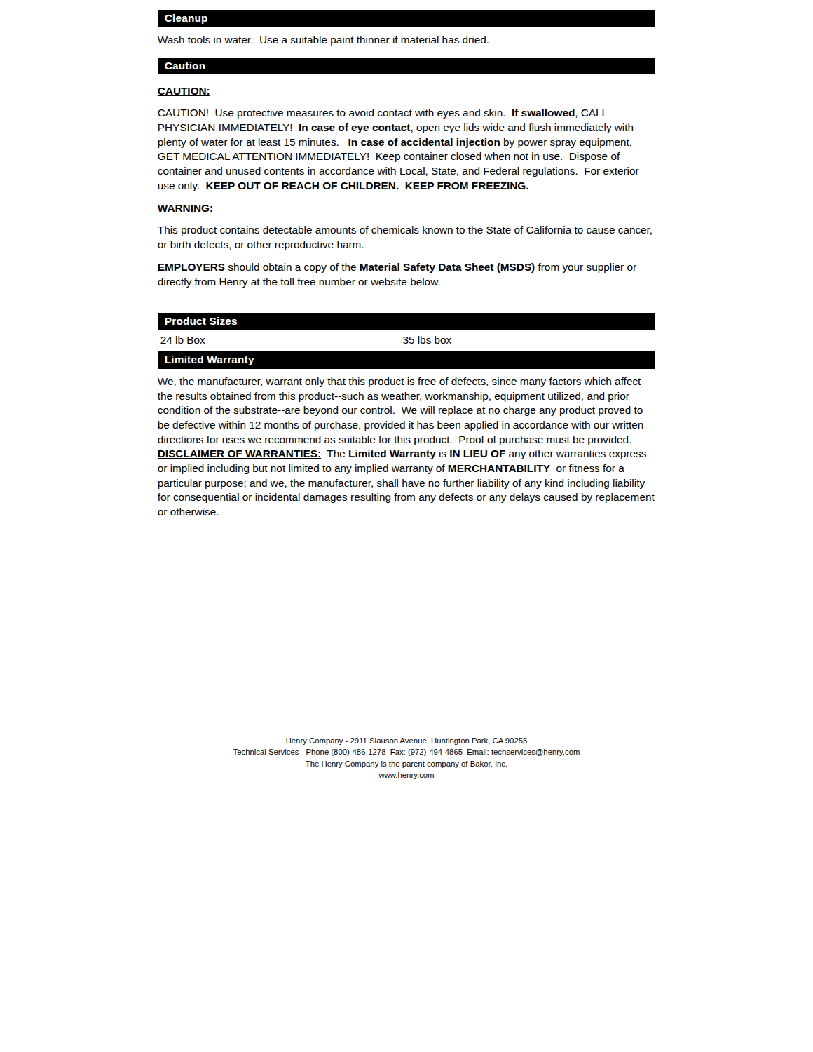Cleanup
Wash tools in water. Use a suitable paint thinner if material has dried.
Caution
CAUTION:
CAUTION! Use protective measures to avoid contact with eyes and skin. If swallowed, CALL PHYSICIAN IMMEDIATELY! In case of eye contact, open eye lids wide and flush immediately with plenty of water for at least 15 minutes. In case of accidental injection by power spray equipment, GET MEDICAL ATTENTION IMMEDIATELY! Keep container closed when not in use. Dispose of container and unused contents in accordance with Local, State, and Federal regulations. For exterior use only. KEEP OUT OF REACH OF CHILDREN. KEEP FROM FREEZING.
WARNING:
This product contains detectable amounts of chemicals known to the State of California to cause cancer, or birth defects, or other reproductive harm.
EMPLOYERS should obtain a copy of the Material Safety Data Sheet (MSDS) from your supplier or directly from Henry at the toll free number or website below.
Product Sizes
24 lb Box
35 lbs box
Limited Warranty
We, the manufacturer, warrant only that this product is free of defects, since many factors which affect the results obtained from this product--such as weather, workmanship, equipment utilized, and prior condition of the substrate--are beyond our control. We will replace at no charge any product proved to be defective within 12 months of purchase, provided it has been applied in accordance with our written directions for uses we recommend as suitable for this product. Proof of purchase must be provided. DISCLAIMER OF WARRANTIES: The Limited Warranty is IN LIEU OF any other warranties express or implied including but not limited to any implied warranty of MERCHANTABILITY or fitness for a particular purpose; and we, the manufacturer, shall have no further liability of any kind including liability for consequential or incidental damages resulting from any defects or any delays caused by replacement or otherwise.
Henry Company - 2911 Slauson Avenue, Huntington Park, CA 90255
Technical Services - Phone (800)-486-1278 Fax: (972)-494-4865 Email: techservices@henry.com
The Henry Company is the parent company of Bakor, Inc.
www.henry.com